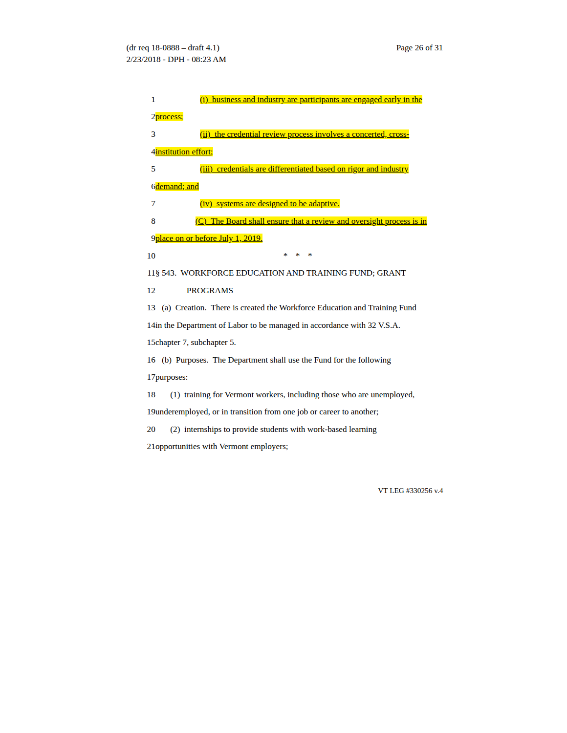(dr req 18-0888 – draft 4.1)
2/23/2018 - DPH - 08:23 AM
Page 26 of 31
| 1 | (i) business and industry are participants are engaged early in the |
| 2 | process; |
| 3 | (ii) the credential review process involves a concerted, cross- |
| 4 | institution effort; |
| 5 | (iii) credentials are differentiated based on rigor and industry |
| 6 | demand; and |
| 7 | (iv) systems are designed to be adaptive. |
| 8 | (C) The Board shall ensure that a review and oversight process is in |
| 9 | place on or before July 1, 2019. |
| 10 | * * * |
| 11 | § 543. WORKFORCE EDUCATION AND TRAINING FUND; GRANT |
| 12 | PROGRAMS |
| 13 | (a) Creation. There is created the Workforce Education and Training Fund |
| 14 | in the Department of Labor to be managed in accordance with 32 V.S.A. |
| 15 | chapter 7, subchapter 5. |
| 16 | (b) Purposes. The Department shall use the Fund for the following |
| 17 | purposes: |
| 18 | (1) training for Vermont workers, including those who are unemployed, |
| 19 | underemployed, or in transition from one job or career to another; |
| 20 | (2) internships to provide students with work-based learning |
| 21 | opportunities with Vermont employers; |
VT LEG #330256 v.4